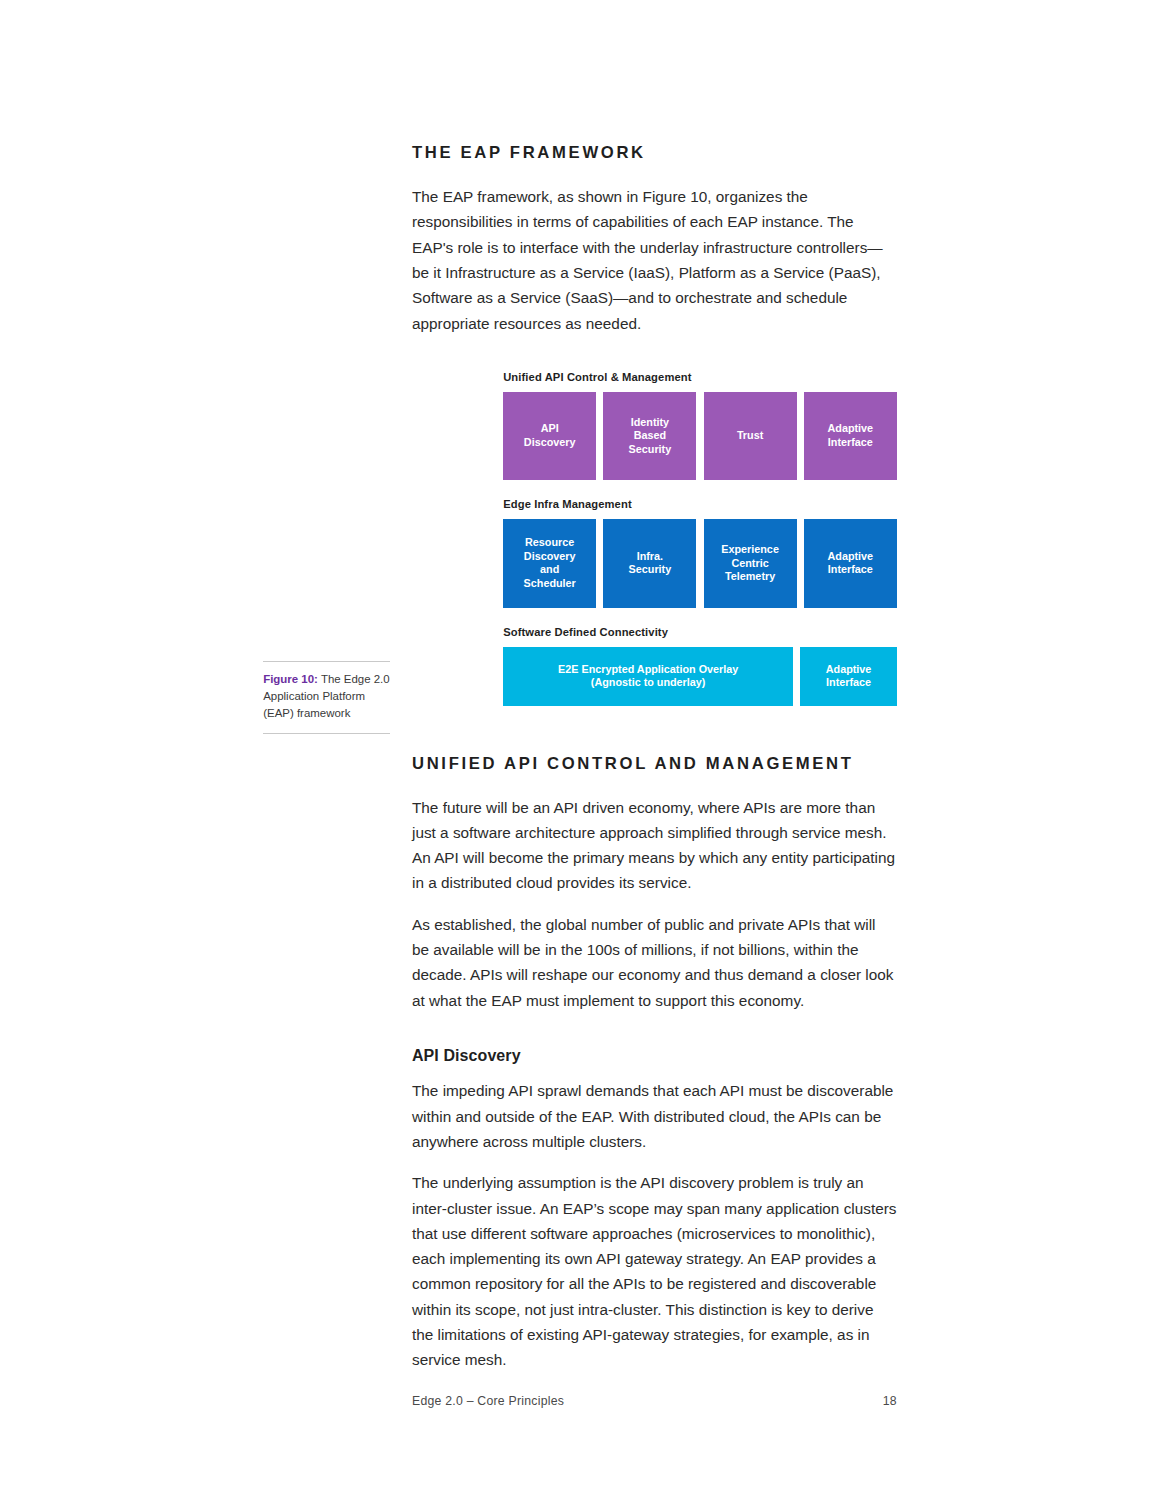The EAP Framework
The EAP framework, as shown in Figure 10, organizes the responsibilities in terms of capabilities of each EAP instance. The EAP's role is to interface with the underlay infrastructure controllers—be it Infrastructure as a Service (IaaS), Platform as a Service (PaaS), Software as a Service (SaaS)—and to orchestrate and schedule appropriate resources as needed.
Figure 10: The Edge 2.0 Application Platform (EAP) framework
Unified API Control & Management
API
Discovery
Identity
Based
Security
Trust
Adaptive
Interface
Edge Infra Management
Resource
Discovery
and
Scheduler
Infra.
Security
Experience
Centric
Telemetry
Adaptive
Interface
Software Defined Connectivity
E2E Encrypted Application Overlay
(Agnostic to underlay)
Adaptive
Interface
Unified API Control and Management
The future will be an API driven economy, where APIs are more than just a software architecture approach simplified through service mesh. An API will become the primary means by which any entity participating in a distributed cloud provides its service.
As established, the global number of public and private APIs that will be available will be in the 100s of millions, if not billions, within the decade. APIs will reshape our economy and thus demand a closer look at what the EAP must implement to support this economy.
API Discovery
The impeding API sprawl demands that each API must be discoverable within and outside of the EAP. With distributed cloud, the APIs can be anywhere across multiple clusters.
The underlying assumption is the API discovery problem is truly an inter-cluster issue. An EAP’s scope may span many application clusters that use different software approaches (microservices to monolithic), each implementing its own API gateway strategy. An EAP provides a common repository for all the APIs to be registered and discoverable within its scope, not just intra-cluster. This distinction is key to derive the limitations of existing API-gateway strategies, for example, as in service mesh.
Edge 2.0 – Core Principles
18